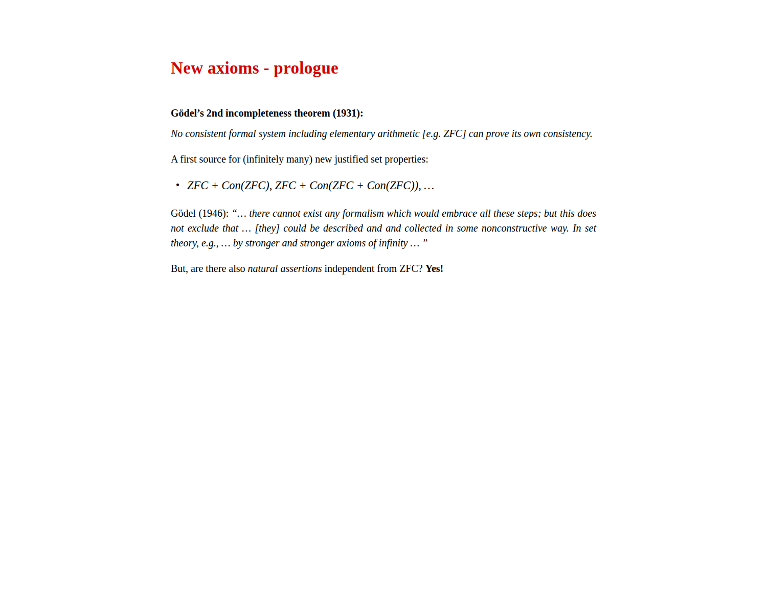New axioms - prologue
Gödel’s 2nd incompleteness theorem (1931):
No consistent formal system including elementary arithmetic [e.g. ZFC] can prove its own consistency.
A first source for (infinitely many) new justified set properties:
ZFC + Con(ZFC), ZFC + Con(ZFC + Con(ZFC)), …
Gödel (1946): “… there cannot exist any formalism which would embrace all these steps; but this does not exclude that … [they] could be described and and collected in some nonconstructive way. In set theory, e.g., … by stronger and stronger axioms of infinity … ”
But, are there also natural assertions independent from ZFC? Yes!